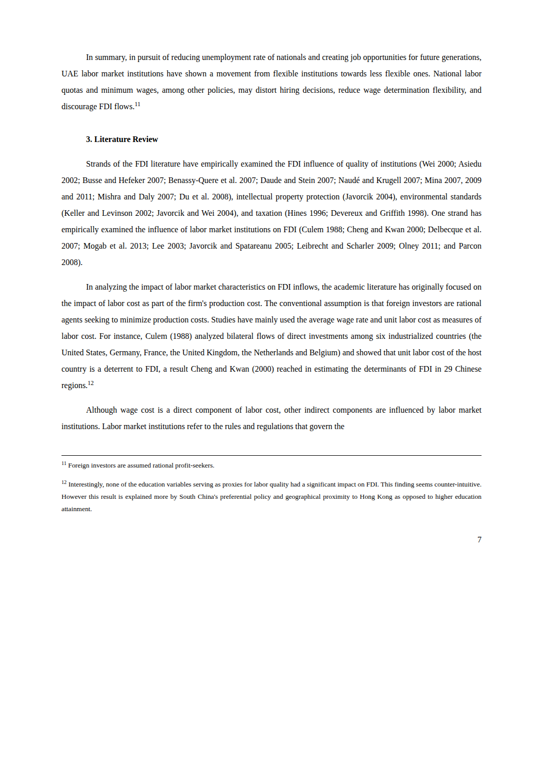In summary, in pursuit of reducing unemployment rate of nationals and creating job opportunities for future generations, UAE labor market institutions have shown a movement from flexible institutions towards less flexible ones. National labor quotas and minimum wages, among other policies, may distort hiring decisions, reduce wage determination flexibility, and discourage FDI flows.11
3. Literature Review
Strands of the FDI literature have empirically examined the FDI influence of quality of institutions (Wei 2000; Asiedu 2002; Busse and Hefeker 2007; Benassy-Quere et al. 2007; Daude and Stein 2007; Naudé and Krugell 2007; Mina 2007, 2009 and 2011; Mishra and Daly 2007; Du et al. 2008), intellectual property protection (Javorcik 2004), environmental standards (Keller and Levinson 2002; Javorcik and Wei 2004), and taxation (Hines 1996; Devereux and Griffith 1998). One strand has empirically examined the influence of labor market institutions on FDI (Culem 1988; Cheng and Kwan 2000; Delbecque et al. 2007; Mogab et al. 2013; Lee 2003; Javorcik and Spatareanu 2005; Leibrecht and Scharler 2009; Olney 2011; and Parcon 2008).
In analyzing the impact of labor market characteristics on FDI inflows, the academic literature has originally focused on the impact of labor cost as part of the firm's production cost. The conventional assumption is that foreign investors are rational agents seeking to minimize production costs. Studies have mainly used the average wage rate and unit labor cost as measures of labor cost. For instance, Culem (1988) analyzed bilateral flows of direct investments among six industrialized countries (the United States, Germany, France, the United Kingdom, the Netherlands and Belgium) and showed that unit labor cost of the host country is a deterrent to FDI, a result Cheng and Kwan (2000) reached in estimating the determinants of FDI in 29 Chinese regions.12
Although wage cost is a direct component of labor cost, other indirect components are influenced by labor market institutions. Labor market institutions refer to the rules and regulations that govern the
11 Foreign investors are assumed rational profit-seekers.
12 Interestingly, none of the education variables serving as proxies for labor quality had a significant impact on FDI. This finding seems counter-intuitive. However this result is explained more by South China's preferential policy and geographical proximity to Hong Kong as opposed to higher education attainment.
7